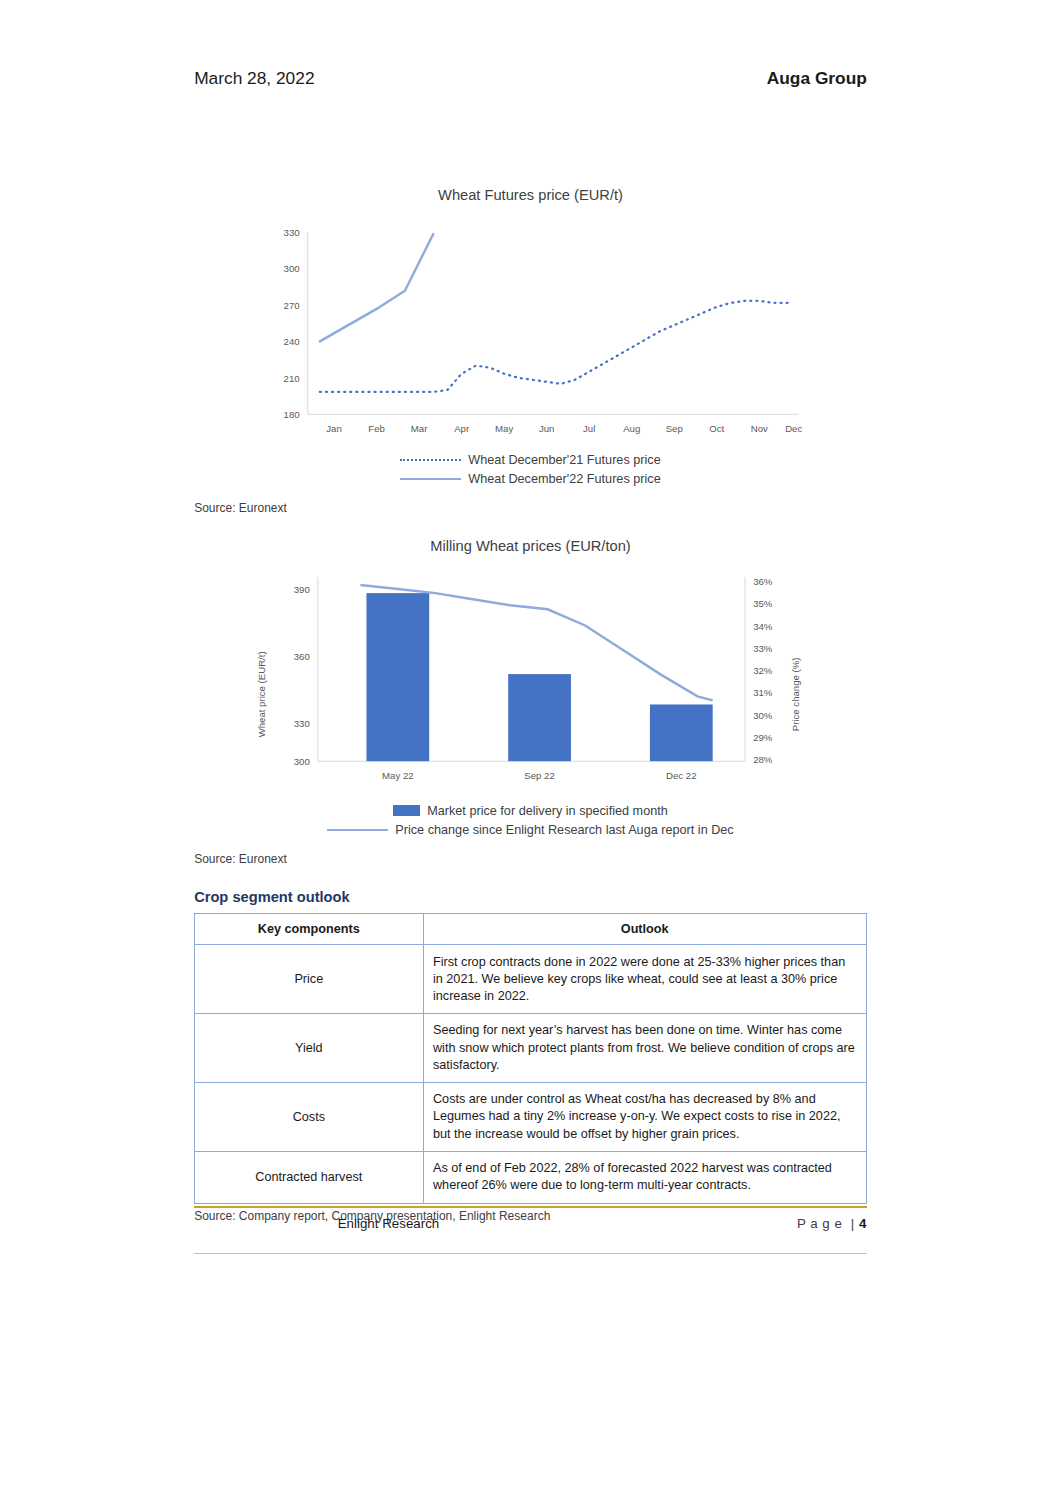March 28, 2022
Auga Group
Wheat Futures price (EUR/t)
330 300 270 240 210 180 Jan Feb Mar Apr May Jun Jul Aug Sep Oct Nov Dec
Wheat December'21 Futures price
Wheat December'22 Futures price
Source: Euronext
Milling Wheat prices (EUR/ton)
Wheat price (EUR/t) Price change (%) 390 360 330 300 36% 35% 34% 33% 32% 31% 30% 29% 28% May 22 Sep 22 Dec 22
Market price for delivery in specified month
Price change since Enlight Research last Auga report in Dec
Source: Euronext
Crop segment outlook
| Key components | Outlook |
| --- | --- |
| Price | First crop contracts done in 2022 were done at 25-33% higher prices than in 2021. We believe key crops like wheat, could see at least a 30% price increase in 2022. |
| Yield | Seeding for next year’s harvest has been done on time. Winter has come with snow which protect plants from frost. We believe condition of crops are satisfactory. |
| Costs | Costs are under control as Wheat cost/ha has decreased by 8% and Legumes had a tiny 2% increase y-on-y. We expect costs to rise in 2022, but the increase would be offset by higher grain prices. |
| Contracted harvest | As of end of Feb 2022, 28% of forecasted 2022 harvest was contracted whereof 26% were due to long-term multi-year contracts. |
Source: Company report, Company presentation, Enlight Research
Enlight Research
P a g e | 4